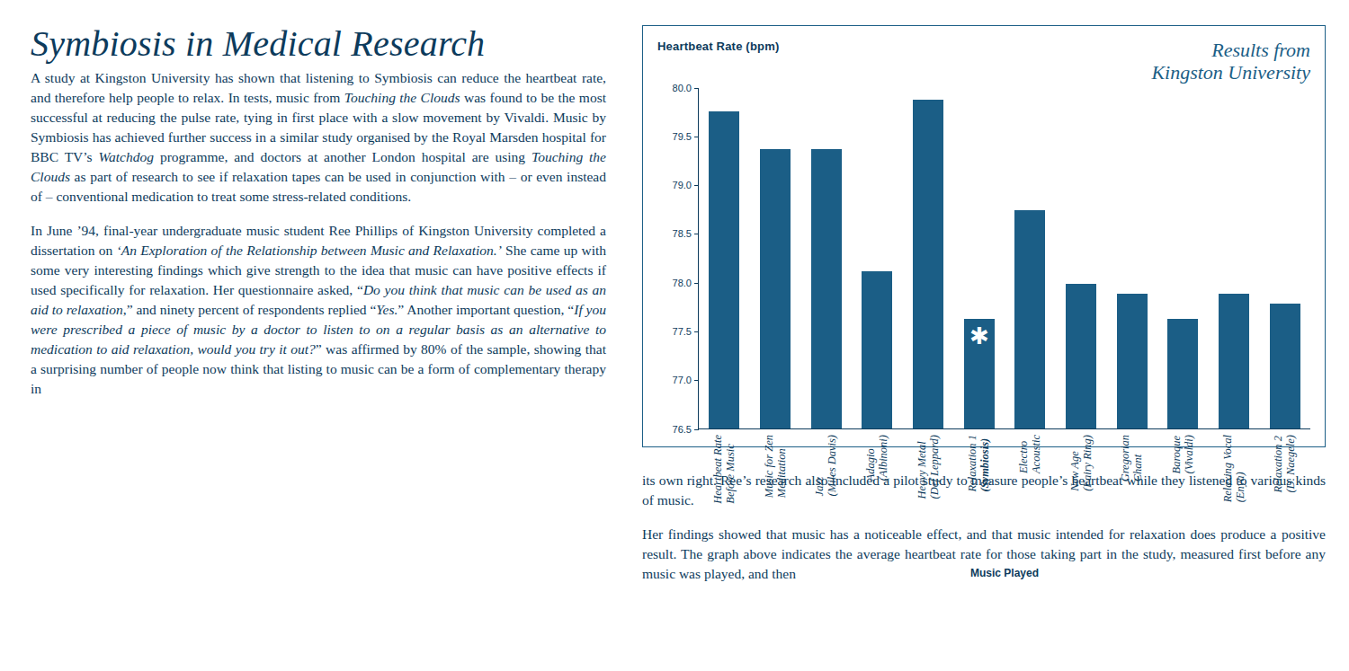Symbiosis in Medical Research
A study at Kingston University has shown that listening to Symbiosis can reduce the heartbeat rate, and therefore help people to relax. In tests, music from Touching the Clouds was found to be the most successful at reducing the pulse rate, tying in first place with a slow movement by Vivaldi. Music by Symbiosis has achieved further success in a similar study organised by the Royal Marsden hospital for BBC TV’s Watchdog programme, and doctors at another London hospital are using Touching the Clouds as part of research to see if relaxation tapes can be used in conjunction with – or even instead of – conventional medication to treat some stress-related conditions.
In June ’94, final-year undergraduate music student Ree Phillips of Kingston University completed a dissertation on ‘An Exploration of the Relationship between Music and Relaxation.’ She came up with some very interesting findings which give strength to the idea that music can have positive effects if used specifically for relaxation. Her questionnaire asked, “Do you think that music can be used as an aid to relaxation,” and ninety percent of respondents replied “Yes.” Another important question, “If you were prescribed a piece of music by a doctor to listen to on a regular basis as an alternative to medication to aid relaxation, would you try it out?” was affirmed by 80% of the sample, showing that a surprising number of people now think that listing to music can be a form of complementary therapy in
Heartbeat Rate (bpm)
Results from
Kingston University
80.0
79.5
79.0
78.5
78.0
77.5
77.0
76.5
✱
Heartbeat Rate
Before Music
Music for Zen
Meditation
Jazz
(Miles Davis)
Adagio
(Albinoni)
Heavy Metal
(Def Leppard)
Relaxation 1
(Symbiosis)
Electro
Acoustic
New Age
(Fairy Ring)
Gregorian
Chant
Baroque
(Vivaldi)
Relaxing Vocal
(Enya)
Relaxation 2
(D. Naegele)
Music Played
its own right. Ree’s research also included a pilot study to measure people’s heartbeat while they listened to various kinds of music.
Her findings showed that music has a noticeable effect, and that music intended for relaxation does produce a positive result. The graph above indicates the average heartbeat rate for those taking part in the study, measured first before any music was played, and then